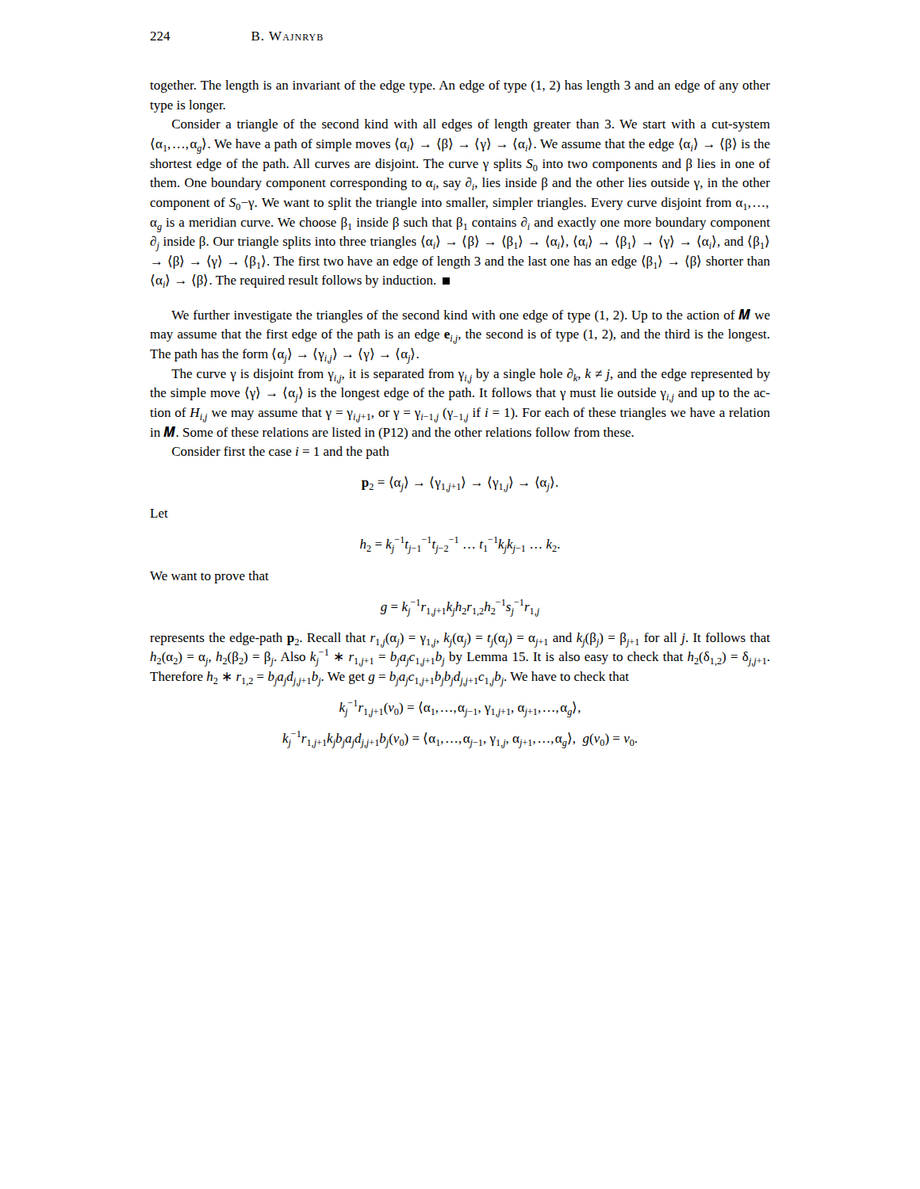224 B. Wajnryb
together. The length is an invariant of the edge type. An edge of type (1, 2) has length 3 and an edge of any other type is longer.
Consider a triangle of the second kind with all edges of length greater than 3. We start with a cut-system ⟨α1, …, αg⟩. We have a path of simple moves ⟨αi⟩ → ⟨β⟩ → ⟨γ⟩ → ⟨αi⟩. We assume that the edge ⟨αi⟩ → ⟨β⟩ is the shortest edge of the path. All curves are disjoint. The curve γ splits S0 into two components and β lies in one of them. One boundary component corresponding to αi, say ∂i, lies inside β and the other lies outside γ, in the other component of S0−γ. We want to split the triangle into smaller, simpler triangles. Every curve disjoint from α1, …, αg is a meridian curve. We choose β1 inside β such that β1 contains ∂i and exactly one more boundary component ∂j inside β. Our triangle splits into three triangles ⟨αi⟩ → ⟨β⟩ → ⟨β1⟩ → ⟨αi⟩, ⟨αi⟩ → ⟨β1⟩ → ⟨γ⟩ → ⟨αi⟩, and ⟨β1⟩ → ⟨β⟩ → ⟨γ⟩ → ⟨β1⟩. The first two have an edge of length 3 and the last one has an edge ⟨β1⟩ → ⟨β⟩ shorter than ⟨αi⟩ → ⟨β⟩. The required result follows by induction.
We further investigate the triangles of the second kind with one edge of type (1, 2). Up to the action of 𝑴 we may assume that the first edge of the path is an edge ei,j, the second is of type (1, 2), and the third is the longest. The path has the form ⟨αj⟩ → ⟨γi,j⟩ → ⟨γ⟩ → ⟨αj⟩.
The curve γ is disjoint from γi,j, it is separated from γi,j by a single hole ∂k, k ≠ j, and the edge represented by the simple move ⟨γ⟩ → ⟨αj⟩ is the longest edge of the path. It follows that γ must lie outside γi,j and up to the action of Hi,j we may assume that γ = γi,j+1, or γ = γi−1,j (γ−1,j if i = 1). For each of these triangles we have a relation in 𝑴. Some of these relations are listed in (P12) and the other relations follow from these.
Consider first the case i = 1 and the path
p2 = ⟨αj⟩ → ⟨γ1,j+1⟩ → ⟨γ1,j⟩ → ⟨αj⟩.
Let
h2 = kj−1tj−1−1tj−2−1 … t1−1kjkj−1 … k2.
We want to prove that
g = kj−1r1,j+1kjh2r1,2h2−1sj−1r1,j
represents the edge-path p2. Recall that r1,j(αj) = γ1,j, kj(αj) = tj(αj) = αj+1 and kj(βj) = βj+1 for all j. It follows that h2(α2) = αj, h2(β2) = βj. Also kj−1 ∗ r1,j+1 = bjajc1,j+1bj by Lemma 15. It is also easy to check that h2(δ1,2) = δj,j+1. Therefore h2 ∗ r1,2 = bjajdj,j+1bj. We get g = bjajc1,j+1bjbjdj,j+1c1,jbj. We have to check that
kj−1r1,j+1(v0) = ⟨α1, …, αj−1, γ1,j+1, αj+1, …, αg⟩,
kj−1r1,j+1kjbjajdj,j+1bj(v0) = ⟨α1, …, αj−1, γ1,j, αj+1, …, αg⟩, g(v0) = v0.